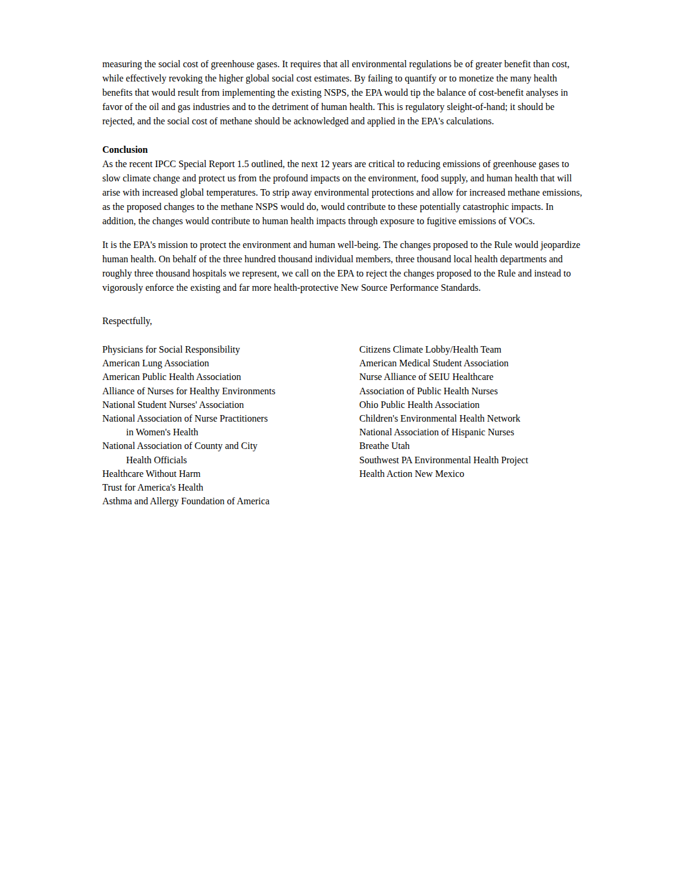measuring the social cost of greenhouse gases. It requires that all environmental regulations be of greater benefit than cost, while effectively revoking the higher global social cost estimates. By failing to quantify or to monetize the many health benefits that would result from implementing the existing NSPS, the EPA would tip the balance of cost-benefit analyses in favor of the oil and gas industries and to the detriment of human health. This is regulatory sleight-of-hand; it should be rejected, and the social cost of methane should be acknowledged and applied in the EPA's calculations.
Conclusion
As the recent IPCC Special Report 1.5 outlined, the next 12 years are critical to reducing emissions of greenhouse gases to slow climate change and protect us from the profound impacts on the environment, food supply, and human health that will arise with increased global temperatures. To strip away environmental protections and allow for increased methane emissions, as the proposed changes to the methane NSPS would do, would contribute to these potentially catastrophic impacts. In addition, the changes would contribute to human health impacts through exposure to fugitive emissions of VOCs.
It is the EPA's mission to protect the environment and human well-being. The changes proposed to the Rule would jeopardize human health. On behalf of the three hundred thousand individual members, three thousand local health departments and roughly three thousand hospitals we represent, we call on the EPA to reject the changes proposed to the Rule and instead to vigorously enforce the existing and far more health-protective New Source Performance Standards.
Respectfully,
Physicians for Social Responsibility
American Lung Association
American Public Health Association
Alliance of Nurses for Healthy Environments
National Student Nurses' Association
National Association of Nurse Practitioners in Women's Health
National Association of County and City Health Officials
Healthcare Without Harm
Trust for America's Health
Asthma and Allergy Foundation of America
Citizens Climate Lobby/Health Team
American Medical Student Association
Nurse Alliance of SEIU Healthcare
Association of Public Health Nurses
Ohio Public Health Association
Children's Environmental Health Network
National Association of Hispanic Nurses
Breathe Utah
Southwest PA Environmental Health Project
Health Action New Mexico